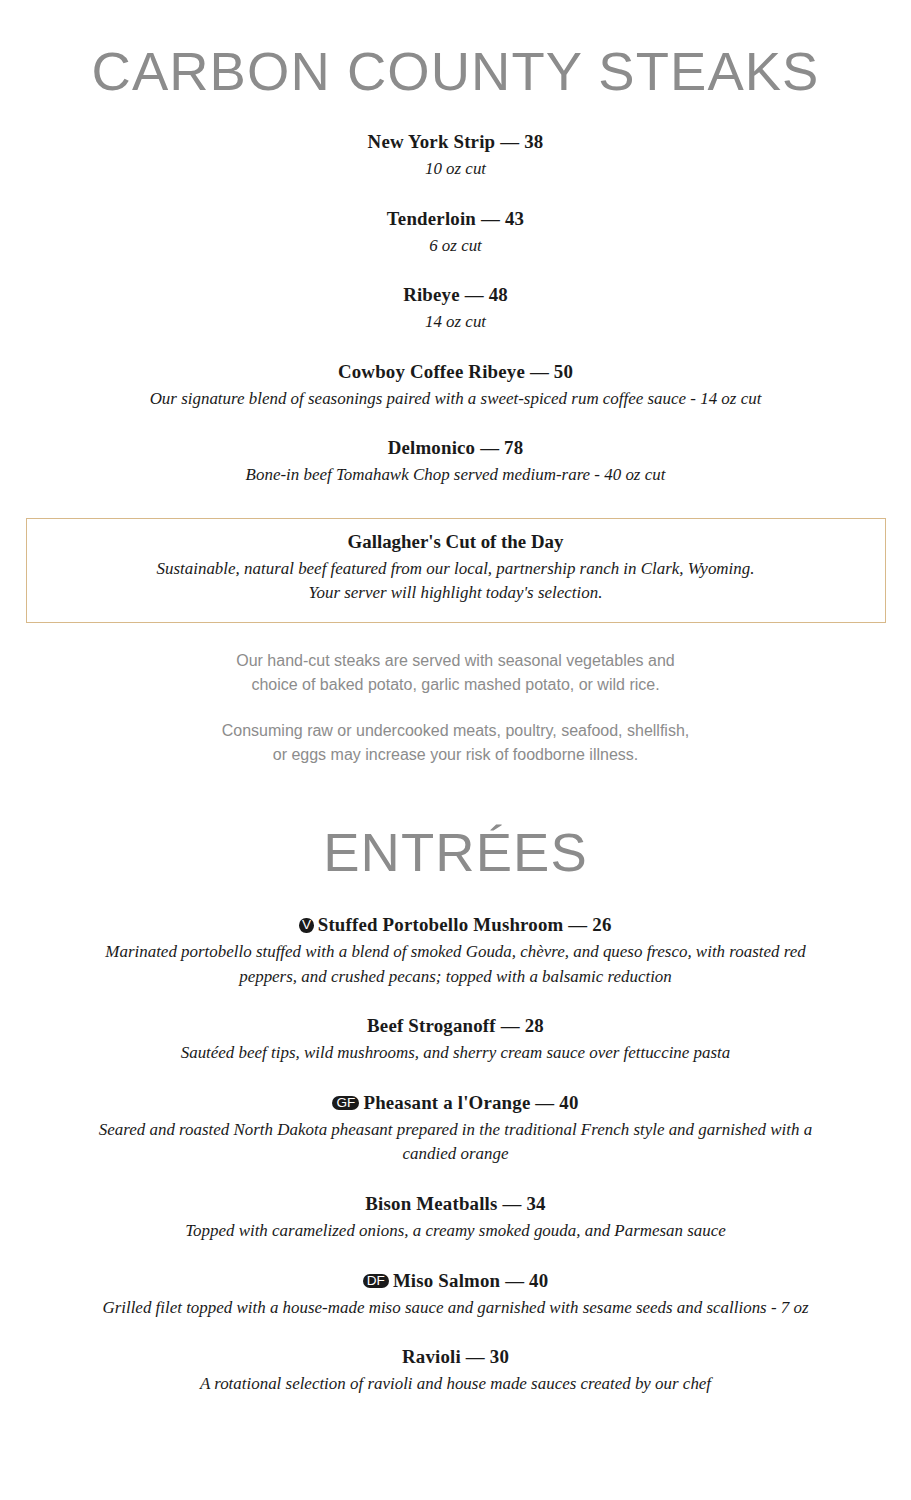CARBON COUNTY STEAKS
New York Strip — 38
10 oz cut
Tenderloin — 43
6 oz cut
Ribeye — 48
14 oz cut
Cowboy Coffee Ribeye — 50
Our signature blend of seasonings paired with a sweet-spiced rum coffee sauce - 14 oz cut
Delmonico — 78
Bone-in beef Tomahawk Chop served medium-rare - 40 oz cut
Gallagher's Cut of the Day
Sustainable, natural beef featured from our local, partnership ranch in Clark, Wyoming.
Your server will highlight today's selection.
Our hand-cut steaks are served with seasonal vegetables and
choice of baked potato, garlic mashed potato, or wild rice.
Consuming raw or undercooked meats, poultry, seafood, shellfish,
or eggs may increase your risk of foodborne illness.
ENTRÉES
VStuffed Portobello Mushroom — 26
Marinated portobello stuffed with a blend of smoked Gouda, chèvre, and queso fresco, with roasted red peppers, and crushed pecans; topped with a balsamic reduction
Beef Stroganoff — 28
Sautéed beef tips, wild mushrooms, and sherry cream sauce over fettuccine pasta
GFPheasant a l'Orange — 40
Seared and roasted North Dakota pheasant prepared in the traditional French style and garnished with a candied orange
Bison Meatballs — 34
Topped with caramelized onions, a creamy smoked gouda, and Parmesan sauce
DFMiso Salmon — 40
Grilled filet topped with a house-made miso sauce and garnished with sesame seeds and scallions - 7 oz
Ravioli — 30
A rotational selection of ravioli and house made sauces created by our chef